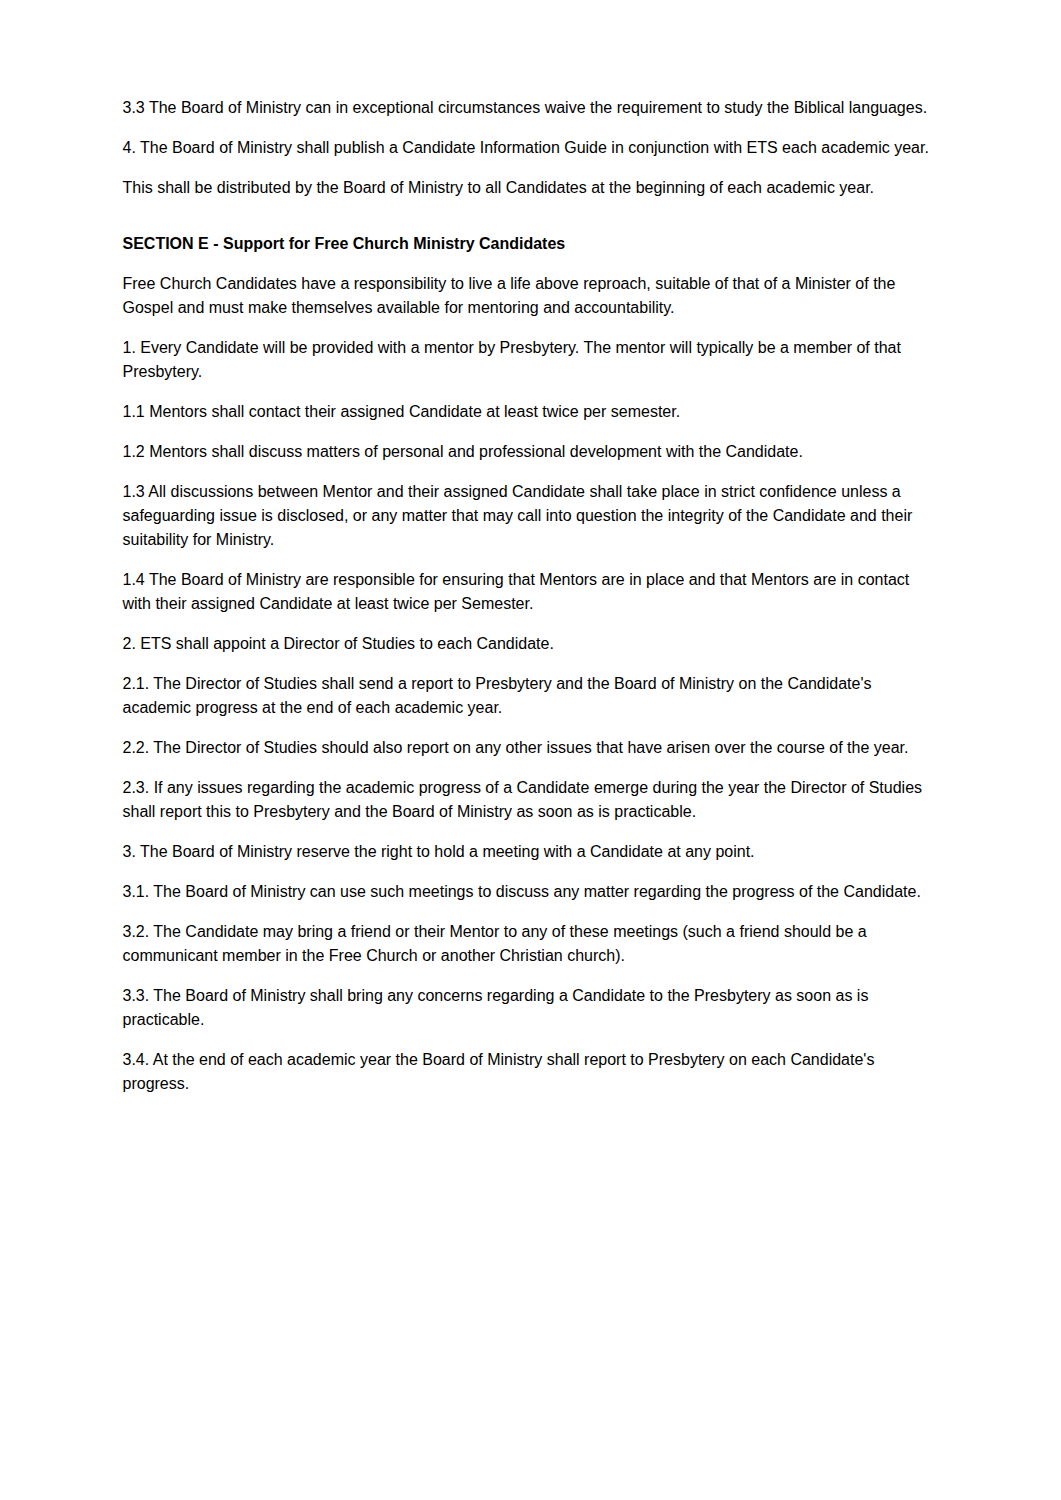3.3 The Board of Ministry can in exceptional circumstances waive the requirement to study the Biblical languages.
4. The Board of Ministry shall publish a Candidate Information Guide in conjunction with ETS each academic year.
This shall be distributed by the Board of Ministry to all Candidates at the beginning of each academic year.
SECTION E - Support for Free Church Ministry Candidates
Free Church Candidates have a responsibility to live a life above reproach, suitable of that of a Minister of the Gospel and must make themselves available for mentoring and accountability.
1. Every Candidate will be provided with a mentor by Presbytery. The mentor will typically be a member of that Presbytery.
1.1 Mentors shall contact their assigned Candidate at least twice per semester.
1.2 Mentors shall discuss matters of personal and professional development with the Candidate.
1.3 All discussions between Mentor and their assigned Candidate shall take place in strict confidence unless a safeguarding issue is disclosed, or any matter that may call into question the integrity of the Candidate and their suitability for Ministry.
1.4 The Board of Ministry are responsible for ensuring that Mentors are in place and that Mentors are in contact with their assigned Candidate at least twice per Semester.
2. ETS shall appoint a Director of Studies to each Candidate.
2.1. The Director of Studies shall send a report to Presbytery and the Board of Ministry on the Candidate's academic progress at the end of each academic year.
2.2. The Director of Studies should also report on any other issues that have arisen over the course of the year.
2.3. If any issues regarding the academic progress of a Candidate emerge during the year the Director of Studies shall report this to Presbytery and the Board of Ministry as soon as is practicable.
3. The Board of Ministry reserve the right to hold a meeting with a Candidate at any point.
3.1. The Board of Ministry can use such meetings to discuss any matter regarding the progress of the Candidate.
3.2. The Candidate may bring a friend or their Mentor to any of these meetings (such a friend should be a communicant member in the Free Church or another Christian church).
3.3. The Board of Ministry shall bring any concerns regarding a Candidate to the Presbytery as soon as is practicable.
3.4. At the end of each academic year the Board of Ministry shall report to Presbytery on each Candidate's progress.